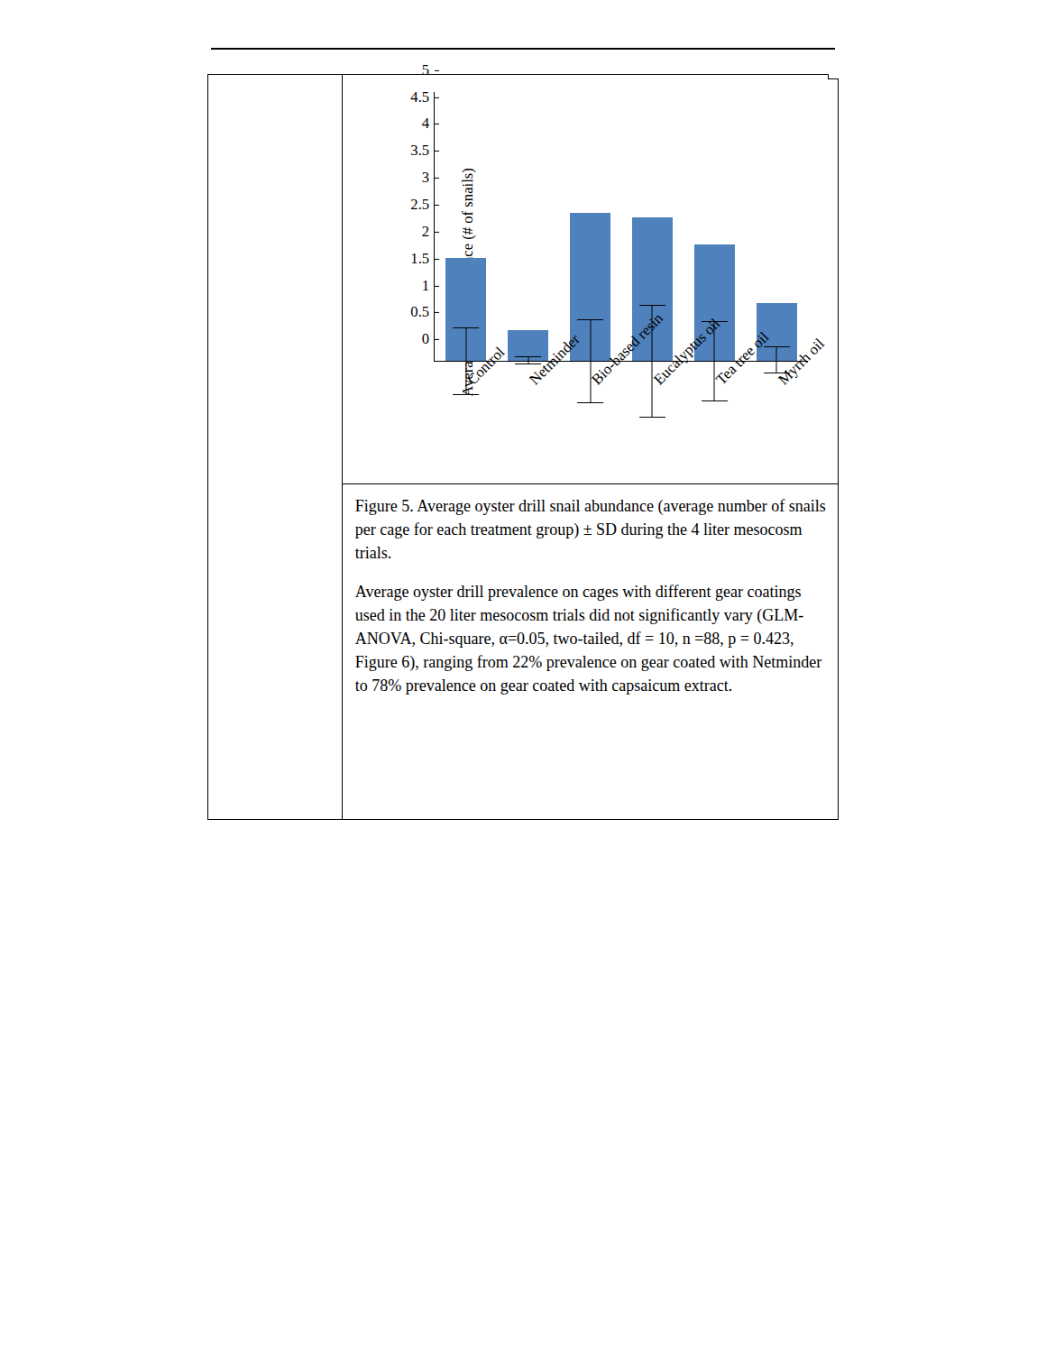Average snail Abundance (# of snails)
0
0.5
1
1.5
2
2.5
3
3.5
4
4.5
5
Control
Netminder
Bio-based resin
Eucalyptus oil
Tea tree oil
Myrrh oil
Figure 5. Average oyster drill snail abundance (average number of snails per cage for each treatment group) ± SD during the 4 liter mesocosm trials.
Average oyster drill prevalence on cages with different gear coatings used in the 20 liter mesocosm trials did not significantly vary (GLM-ANOVA, Chi-square, α=0.05, two-tailed, df = 10, n =88, p = 0.423, Figure 6), ranging from 22% prevalence on gear coated with Netminder to 78% prevalence on gear coated with capsaicum extract.